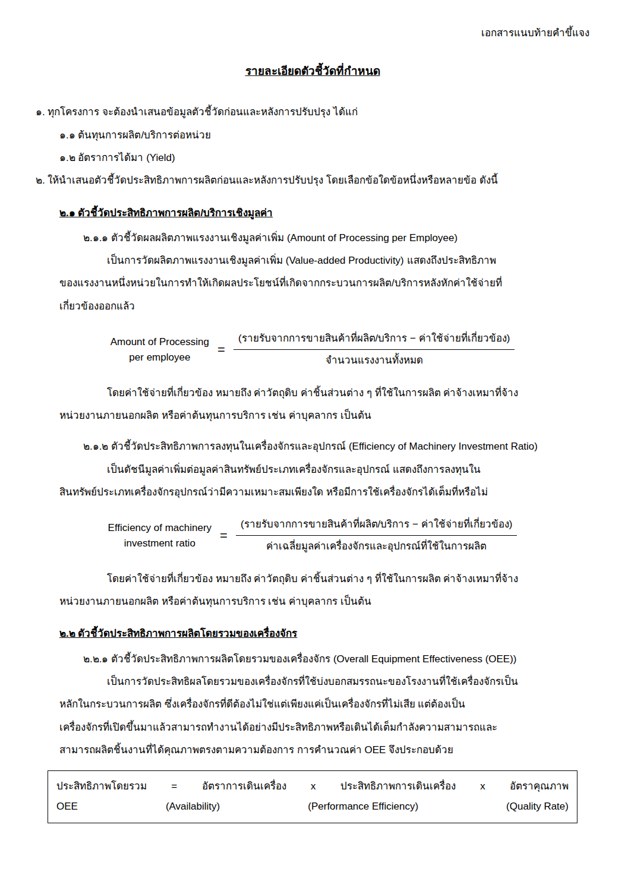เอกสารแนบท้ายคำขึ้แจง
รายละเอียดตัวชี้วัดที่กำหนด
๑. ทุกโครงการ จะต้องนำเสนอข้อมูลตัวชี้วัดก่อนและหลังการปรับปรุง ได้แก่
๑.๑ ต้นทุนการผลิต/บริการต่อหน่วย
๑.๒ อัตราการได้มา (Yield)
๒. ให้นำเสนอตัวชี้วัดประสิทธิภาพการผลิตก่อนและหลังการปรับปรุง โดยเลือกข้อใดข้อหนึ่งหรือหลายข้อ ดังนี้
๒.๑ ตัวชี้วัดประสิทธิภาพการผลิต/บริการเชิงมูลค่า
๒.๑.๑ ตัวชี้วัดผลผลิตภาพแรงงานเชิงมูลค่าเพิ่ม (Amount of Processing per Employee)
เป็นการวัดผลิตภาพแรงงานเชิงมูลค่าเพิ่ม (Value-added Productivity) แสดงถึงประสิทธิภาพ
ของแรงงานหนึ่งหน่วยในการทำให้เกิดผลประโยชน์ที่เกิดจากกระบวนการผลิต/บริการหลังหักค่าใช้จ่ายที่
เกี่ยวข้องออกแล้ว
Amount of Processing
per employee
=
(รายรับจากการขายสินค้าที่ผลิต/บริการ − ค่าใช้จ่ายที่เกี่ยวข้อง) จำนวนแรงงานทั้งหมด
โดยค่าใช้จ่ายที่เกี่ยวข้อง หมายถึง ค่าวัตถุดิบ ค่าชิ้นส่วนต่าง ๆ ที่ใช้ในการผลิต ค่าจ้างเหมาที่จ้าง
หน่วยงานภายนอกผลิต หรือค่าต้นทุนการบริการ เช่น ค่าบุคลากร เป็นต้น
๒.๑.๒ ตัวชี้วัดประสิทธิภาพการลงทุนในเครื่องจักรและอุปกรณ์ (Efficiency of Machinery Investment Ratio)
เป็นดัชนีมูลค่าเพิ่มต่อมูลค่าสินทรัพย์ประเภทเครื่องจักรและอุปกรณ์ แสดงถึงการลงทุนใน
สินทรัพย์ประเภทเครื่องจักรอุปกรณ์ว่ามีความเหมาะสมเพียงใด หรือมีการใช้เครื่องจักรได้เต็มที่หรือไม่
Efficiency of machinery
investment ratio
=
(รายรับจากการขายสินค้าที่ผลิต/บริการ − ค่าใช้จ่ายที่เกี่ยวข้อง) ค่าเฉลี่ยมูลค่าเครื่องจักรและอุปกรณ์ที่ใช้ในการผลิต
โดยค่าใช้จ่ายที่เกี่ยวข้อง หมายถึง ค่าวัตถุดิบ ค่าชิ้นส่วนต่าง ๆ ที่ใช้ในการผลิต ค่าจ้างเหมาที่จ้าง
หน่วยงานภายนอกผลิต หรือค่าต้นทุนการบริการ เช่น ค่าบุคลากร เป็นต้น
๒.๒ ตัวชี้วัดประสิทธิภาพการผลิตโดยรวมของเครื่องจักร
๒.๒.๑ ตัวชี้วัดประสิทธิภาพการผลิตโดยรวมของเครื่องจักร (Overall Equipment Effectiveness (OEE))
เป็นการวัดประสิทธิผลโดยรวมของเครื่องจักรที่ใช้บ่งบอกสมรรถนะของโรงงานที่ใช้เครื่องจักรเป็น
หลักในกระบวนการผลิต ซึ่งเครื่องจักรที่ดีต้องไม่ใช่แต่เพียงแค่เป็นเครื่องจักรที่ไม่เสีย แต่ต้องเป็น
เครื่องจักรที่เปิดขึ้นมาแล้วสามารถทำงานได้อย่างมีประสิทธิภาพหรือเดินได้เต็มกำลังความสามารถและ
สามารถผลิตชิ้นงานที่ได้คุณภาพตรงตามความต้องการ การคำนวณค่า OEE จึงประกอบด้วย
ประสิทธิภาพโดยรวม = อัตราการเดินเครื่อง x ประสิทธิภาพการเดินเครื่อง x อัตราคุณภาพ
OEE (Availability) (Performance Efficiency) (Quality Rate)